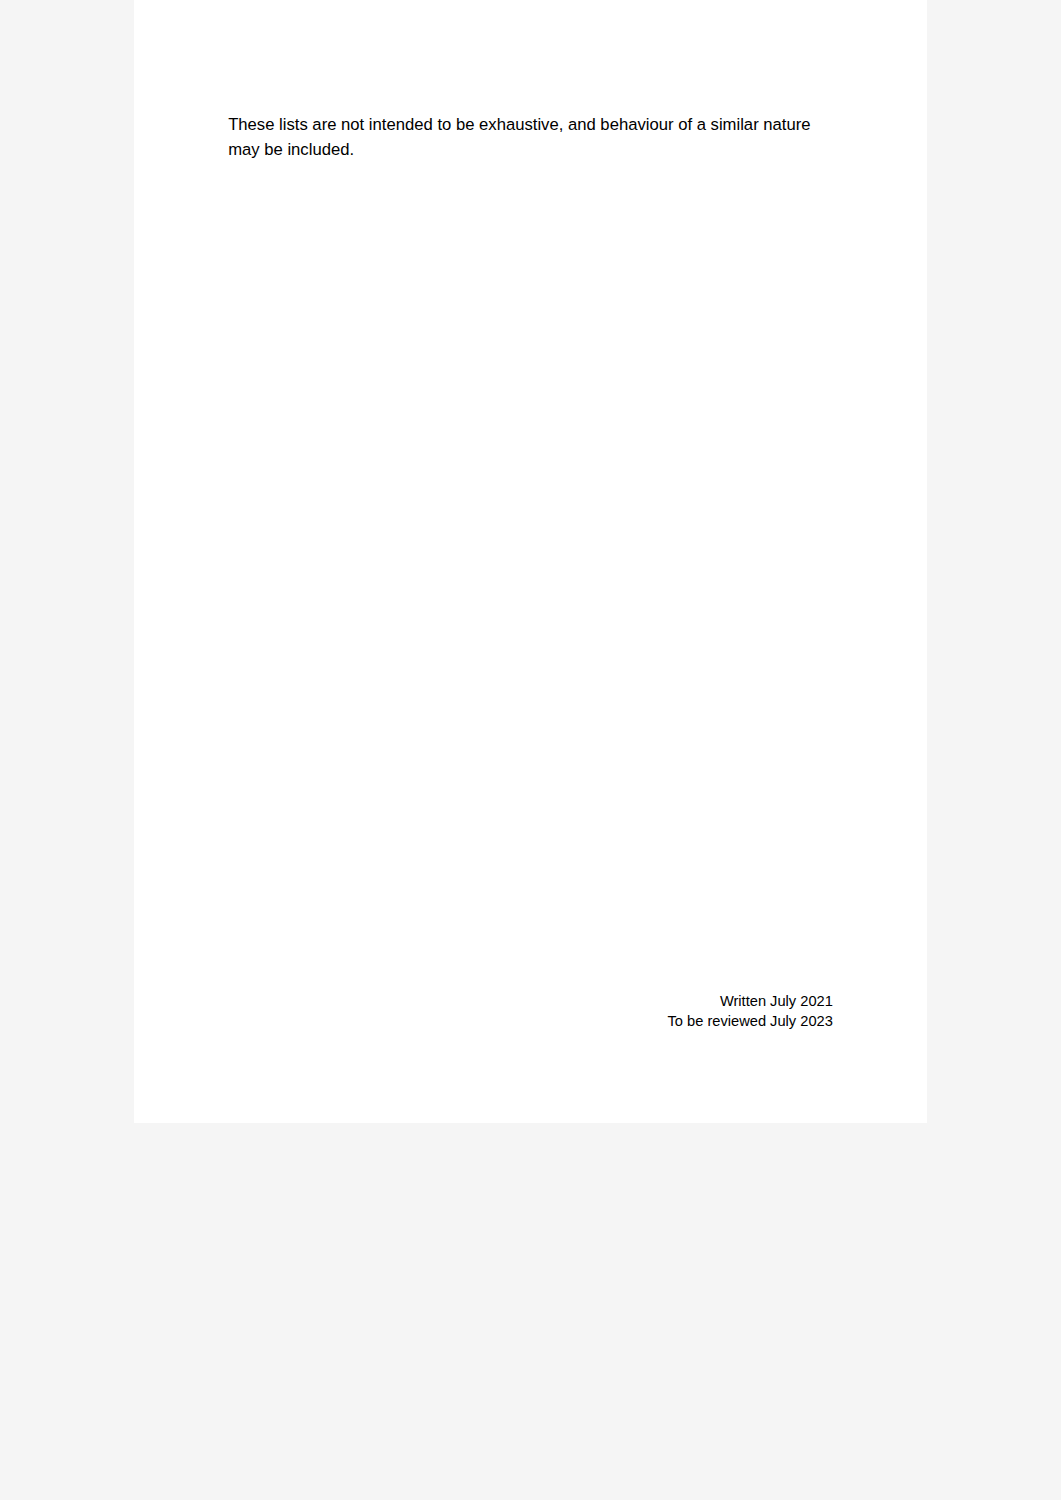These lists are not intended to be exhaustive, and behaviour of a similar nature may be included.
Written July 2021
To be reviewed July 2023